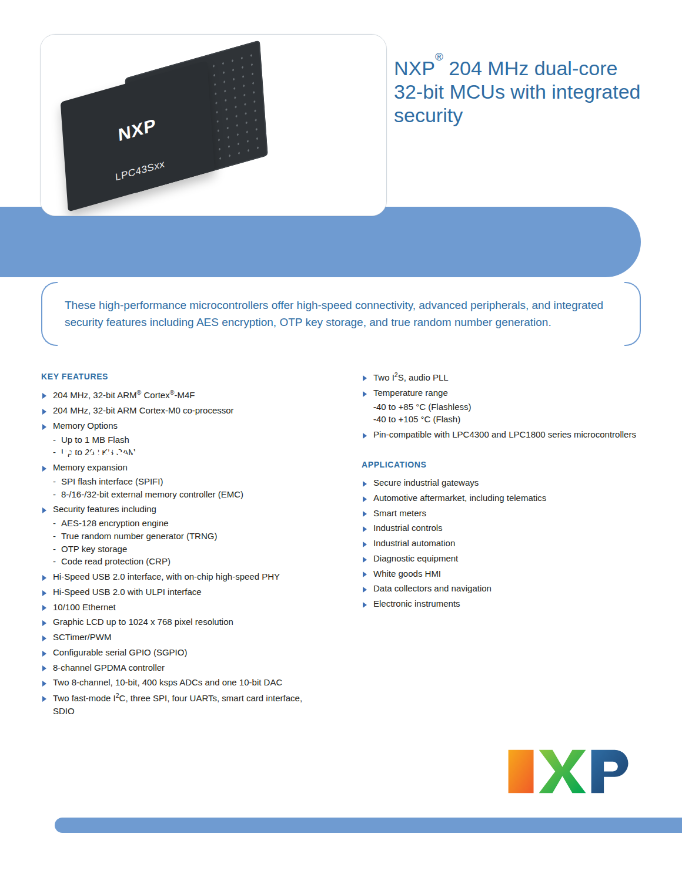LPC43Sxx Series of MCUs
NXP
LPC43Sxx
NXP® 204 MHz dual-core 32-bit MCUs with integrated security
These high-performance microcontrollers offer high-speed connectivity, advanced peripherals, and integrated security features including AES encryption, OTP key storage, and true random number generation.
Key Features
204 MHz, 32-bit ARM® Cortex®-M4F
204 MHz, 32-bit ARM Cortex-M0 co-processor
Memory Options
Up to 1 MB Flash
Up to 282 KB RAM
Memory expansion
SPI flash interface (SPIFI)
8-/16-/32-bit external memory controller (EMC)
Security features including
AES-128 encryption engine
True random number generator (TRNG)
OTP key storage
Code read protection (CRP)
Hi-Speed USB 2.0 interface, with on-chip high-speed PHY
Hi-Speed USB 2.0 with ULPI interface
10/100 Ethernet
Graphic LCD up to 1024 x 768 pixel resolution
SCTimer/PWM
Configurable serial GPIO (SGPIO)
8-channel GPDMA controller
Two 8-channel, 10-bit, 400 ksps ADCs and one 10-bit DAC
Two fast-mode I2C, three SPI, four UARTs, smart card interface, SDIO
Two I2S, audio PLL
Temperature range
-40 to +85 °C (Flashless)
-40 to +105 °C (Flash)
Pin-compatible with LPC4300 and LPC1800 series microcontrollers
Applications
Secure industrial gateways
Automotive aftermarket, including telematics
Smart meters
Industrial controls
Industrial automation
Diagnostic equipment
White goods HMI
Data collectors and navigation
Electronic instruments